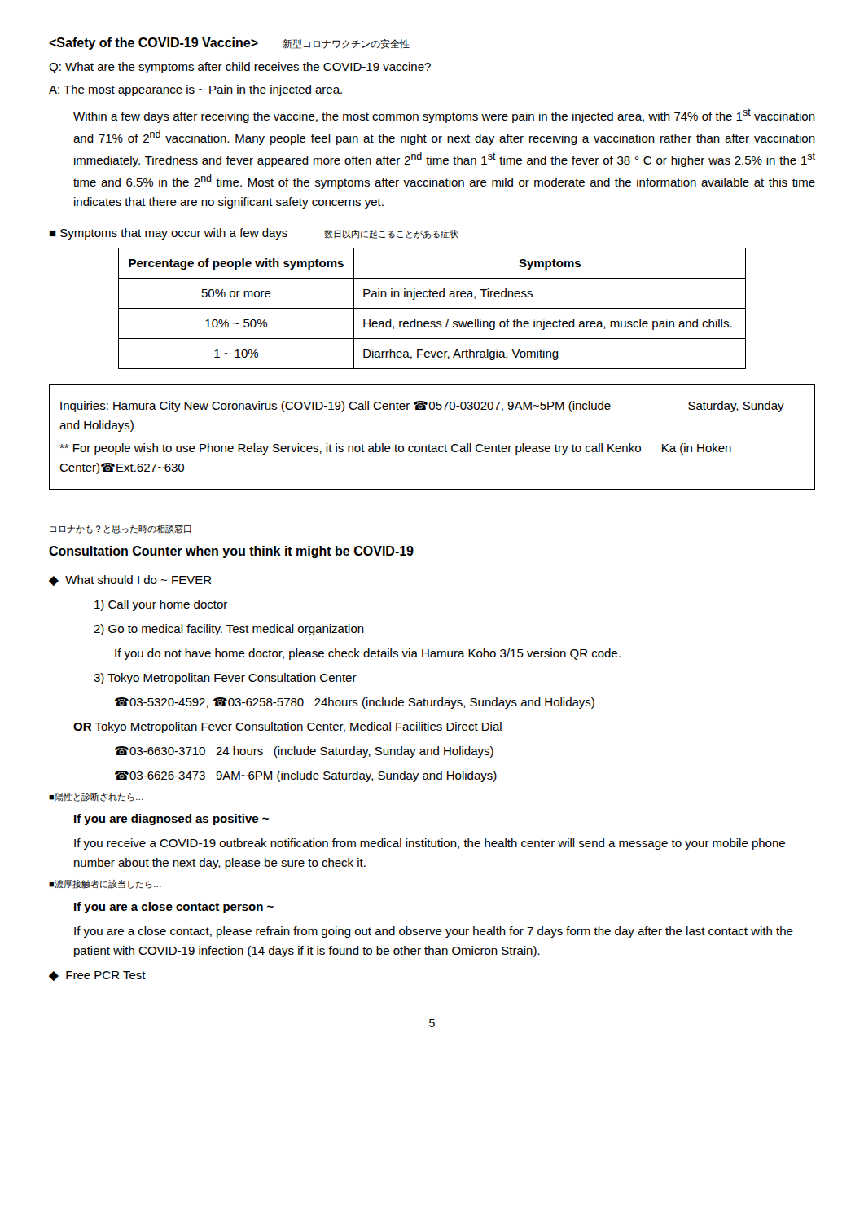<Safety of the COVID-19 Vaccine>
新型コロナワクチンの安全性
Q: What are the symptoms after child receives the COVID-19 vaccine?
A: The most appearance is ~ Pain in the injected area.
Within a few days after receiving the vaccine, the most common symptoms were pain in the injected area, with 74% of the 1st vaccination and 71% of 2nd vaccination. Many people feel pain at the night or next day after receiving a vaccination rather than after vaccination immediately. Tiredness and fever appeared more often after 2nd time than 1st time and the fever of 38 ° C or higher was 2.5% in the 1st time and 6.5% in the 2nd time. Most of the symptoms after vaccination are mild or moderate and the information available at this time indicates that there are no significant safety concerns yet.
■ Symptoms that may occur with a few days 数日以内に起こることがある症状
| Percentage of people with symptoms | Symptoms |
| --- | --- |
| 50% or more | Pain in injected area, Tiredness |
| 10% ~ 50% | Head, redness / swelling of the injected area, muscle pain and chills. |
| 1 ~ 10% | Diarrhea, Fever, Arthralgia, Vomiting |
Inquiries: Hamura City New Coronavirus (COVID-19) Call Center ☎0570-030207, 9AM~5PM (include Saturday, Sunday and Holidays)
** For people wish to use Phone Relay Services, it is not able to contact Call Center please try to call Kenko Ka (in Hoken Center)☎Ext.627~630
コロナかも？と思った時の相談窓口
Consultation Counter when you think it might be COVID-19
◆ What should I do ~ FEVER
1) Call your home doctor
2) Go to medical facility. Test medical organization
If you do not have home doctor, please check details via Hamura Koho 3/15 version QR code.
3) Tokyo Metropolitan Fever Consultation Center
☎03-5320-4592, ☎03-6258-5780 24hours (include Saturdays, Sundays and Holidays)
OR Tokyo Metropolitan Fever Consultation Center, Medical Facilities Direct Dial
☎03-6630-3710 24 hours (include Saturday, Sunday and Holidays)
☎03-6626-3473 9AM~6PM (include Saturday, Sunday and Holidays)
■陽性と診断されたら…
If you are diagnosed as positive ~
If you receive a COVID-19 outbreak notification from medical institution, the health center will send a message to your mobile phone number about the next day, please be sure to check it.
■濃厚接触者に該当したら…
If you are a close contact person ~
If you are a close contact, please refrain from going out and observe your health for 7 days form the day after the last contact with the patient with COVID-19 infection (14 days if it is found to be other than Omicron Strain).
◆ Free PCR Test
5